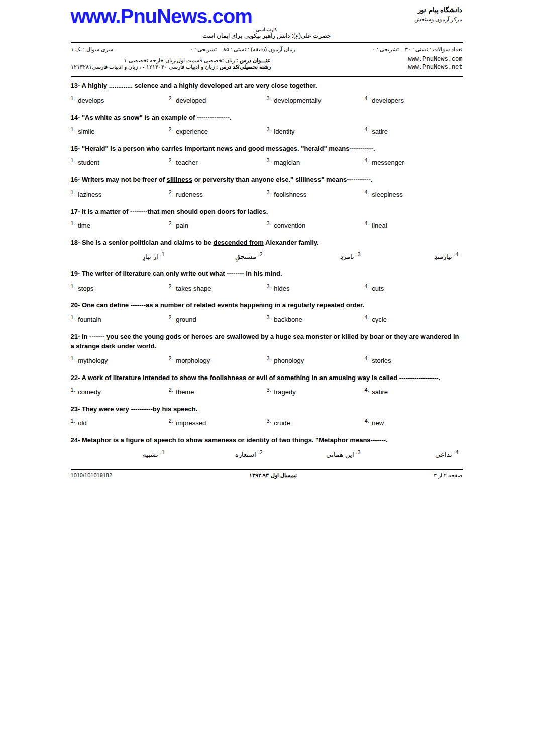www.PnuNews.com
دانشگاه پیام نور
مرکز آزمون وسنجش
کارشناسی
حضرت علی(ع): دانش راهبر نیکویی برای ایمان است
تعداد سوالات : تستی : ۳۰ تشریحی : ۰
زمان آزمون (دقیقه) : تستی : ۸۵ تشریحی : ۰
سری سوال : یک ۱
www.PnuNews.com
www.PnuNews.net
عنـــوان درس : زبان تخصصی قسمت اول،زبان خارجه تخصصی ۱
رشته تحصیلی/کد درس : زبان و ادبیات فارسی ۱۲۱۳۰۳۰ - ، زبان و ادبیات فارسی۱۲۱۳۲۸۱
13- A highly ............. science and a highly developed art are very close together.
1. develops
2. developed
3. developmentally
4. developers
14- "As white as snow" is an example of ---------------.
1. simile
2. experience
3. identity
4. satire
15- "Herald" is a person who carries important news and good messages. "herald" means-----------.
1. student
2. teacher
3. magician
4. messenger
16- Writers may not be freer of silliness or perversity than anyone else." silliness" means-----------.
1. laziness
2. rudeness
3. foolishness
4. sleepiness
17- It is a matter of --------that men should open doors for ladies.
1. time
2. pain
3. convention
4. lineal
18- She is a senior politician and claims to be descended from Alexander family.
1. از تبارِ
2. مستحقِ
3. نامزدِ
4. نیازمندِ
19- The writer of literature can only write out what -------- in his mind.
1. stops
2. takes shape
3. hides
4. cuts
20- One can define -------as a number of related events happening in a regularly repeated order.
1. fountain
2. ground
3. backbone
4. cycle
21- In ------- you see the young gods or heroes are swallowed by a huge sea monster or killed by boar or they are wandered in a strange dark under world.
1. mythology
2. morphology
3. phonology
4. stories
22- A work of literature intended to show the foolishness or evil of something in an amusing way is called ------------------.
1. comedy
2. theme
3. tragedy
4. satire
23- They were very ----------by his speech.
1. old
2. impressed
3. crude
4. new
24- Metaphor is a figure of speech to show sameness or identity of two things. "Metaphor means-------.
1. تشبیه
2. استعاره
3. این همانی
4. تداعی
صفحه ۲ از ۳
نیمسال اول ۹۳-۱۳۹۲
1010/101019182